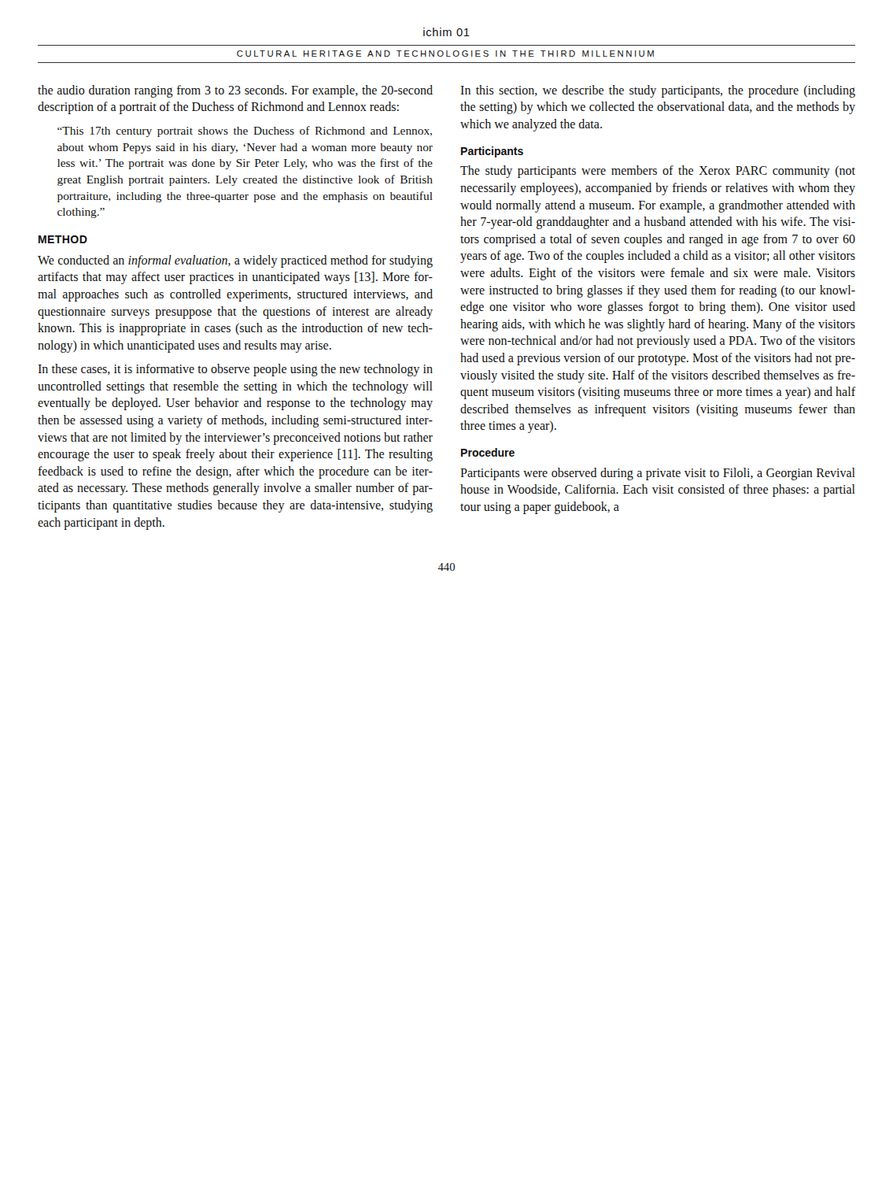ichim 01
Cultural Heritage and Technologies in the Third Millennium
the audio duration ranging from 3 to 23 seconds. For example, the 20-second description of a portrait of the Duchess of Richmond and Lennox reads:
“This 17th century portrait shows the Duchess of Richmond and Lennox, about whom Pepys said in his diary, ‘Never had a woman more beauty nor less wit.’ The portrait was done by Sir Peter Lely, who was the first of the great English portrait painters. Lely created the distinctive look of British portraiture, including the three-quarter pose and the emphasis on beautiful clothing.”
Method
We conducted an informal evaluation, a widely practiced method for studying artifacts that may affect user practices in unanticipated ways [13]. More formal approaches such as controlled experiments, structured interviews, and questionnaire surveys presuppose that the questions of interest are already known. This is inappropriate in cases (such as the introduction of new technology) in which unanticipated uses and results may arise.
In these cases, it is informative to observe people using the new technology in uncontrolled settings that resemble the setting in which the technology will eventually be deployed. User behavior and response to the technology may then be assessed using a variety of methods, including semi-structured interviews that are not limited by the interviewer’s preconceived notions but rather encourage the user to speak freely about their experience [11]. The resulting feedback is used to refine the design, after which the procedure can be iterated as necessary. These methods generally involve a smaller number of participants than quantitative studies because they are data-intensive, studying each participant in depth.
In this section, we describe the study participants, the procedure (including the setting) by which we collected the observational data, and the methods by which we analyzed the data.
Participants
The study participants were members of the Xerox PARC community (not necessarily employees), accompanied by friends or relatives with whom they would normally attend a museum. For example, a grandmother attended with her 7-year-old granddaughter and a husband attended with his wife. The visitors comprised a total of seven couples and ranged in age from 7 to over 60 years of age. Two of the couples included a child as a visitor; all other visitors were adults. Eight of the visitors were female and six were male. Visitors were instructed to bring glasses if they used them for reading (to our knowledge one visitor who wore glasses forgot to bring them). One visitor used hearing aids, with which he was slightly hard of hearing. Many of the visitors were non-technical and/or had not previously used a PDA. Two of the visitors had used a previous version of our prototype. Most of the visitors had not previously visited the study site. Half of the visitors described themselves as frequent museum visitors (visiting museums three or more times a year) and half described themselves as infrequent visitors (visiting museums fewer than three times a year).
Procedure
Participants were observed during a private visit to Filoli, a Georgian Revival house in Woodside, California. Each visit consisted of three phases: a partial tour using a paper guidebook, a
440